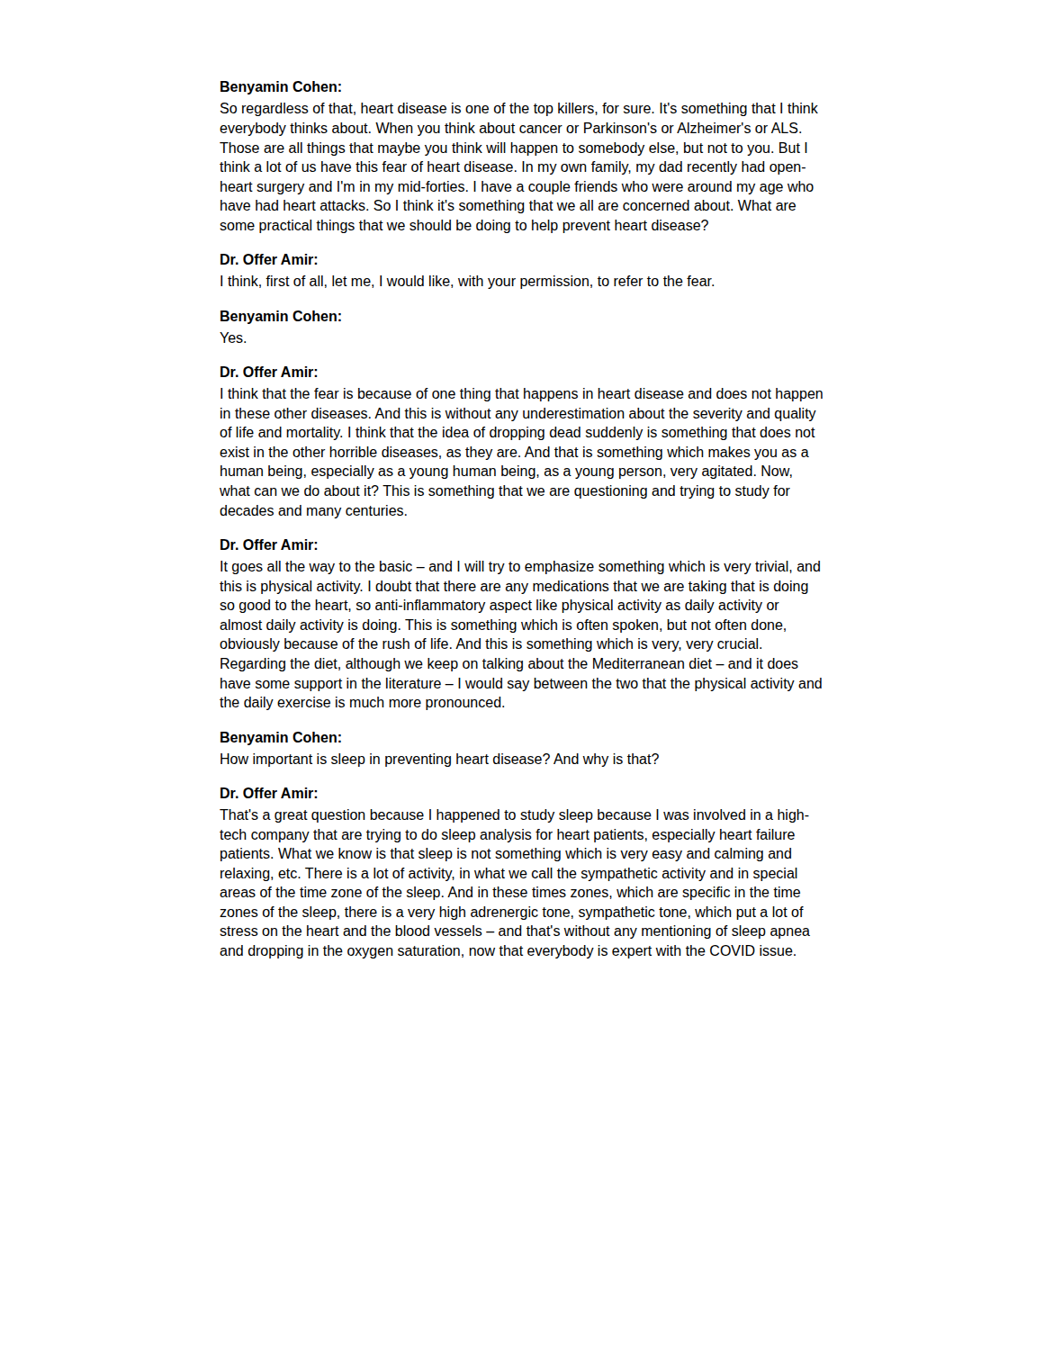Benyamin Cohen:
So regardless of that, heart disease is one of the top killers, for sure. It's something that I think everybody thinks about. When you think about cancer or Parkinson's or Alzheimer's or ALS. Those are all things that maybe you think will happen to somebody else, but not to you. But I think a lot of us have this fear of heart disease. In my own family, my dad recently had open-heart surgery and I'm in my mid-forties. I have a couple friends who were around my age who have had heart attacks. So I think it's something that we all are concerned about. What are some practical things that we should be doing to help prevent heart disease?
Dr. Offer Amir:
I think, first of all, let me, I would like, with your permission, to refer to the fear.
Benyamin Cohen:
Yes.
Dr. Offer Amir:
I think that the fear is because of one thing that happens in heart disease and does not happen in these other diseases. And this is without any underestimation about the severity and quality of life and mortality. I think that the idea of dropping dead suddenly is something that does not exist in the other horrible diseases, as they are. And that is something which makes you as a human being, especially as a young human being, as a young person, very agitated. Now, what can we do about it? This is something that we are questioning and trying to study for decades and many centuries.
Dr. Offer Amir:
It goes all the way to the basic – and I will try to emphasize something which is very trivial, and this is physical activity. I doubt that there are any medications that we are taking that is doing so good to the heart, so anti-inflammatory aspect like physical activity as daily activity or almost daily activity is doing. This is something which is often spoken, but not often done, obviously because of the rush of life. And this is something which is very, very crucial. Regarding the diet, although we keep on talking about the Mediterranean diet – and it does have some support in the literature – I would say between the two that the physical activity and the daily exercise is much more pronounced.
Benyamin Cohen:
How important is sleep in preventing heart disease? And why is that?
Dr. Offer Amir:
That's a great question because I happened to study sleep because I was involved in a high-tech company that are trying to do sleep analysis for heart patients, especially heart failure patients. What we know is that sleep is not something which is very easy and calming and relaxing, etc. There is a lot of activity, in what we call the sympathetic activity and in special areas of the time zone of the sleep. And in these times zones, which are specific in the time zones of the sleep, there is a very high adrenergic tone, sympathetic tone, which put a lot of stress on the heart and the blood vessels – and that's without any mentioning of sleep apnea and dropping in the oxygen saturation, now that everybody is expert with the COVID issue.